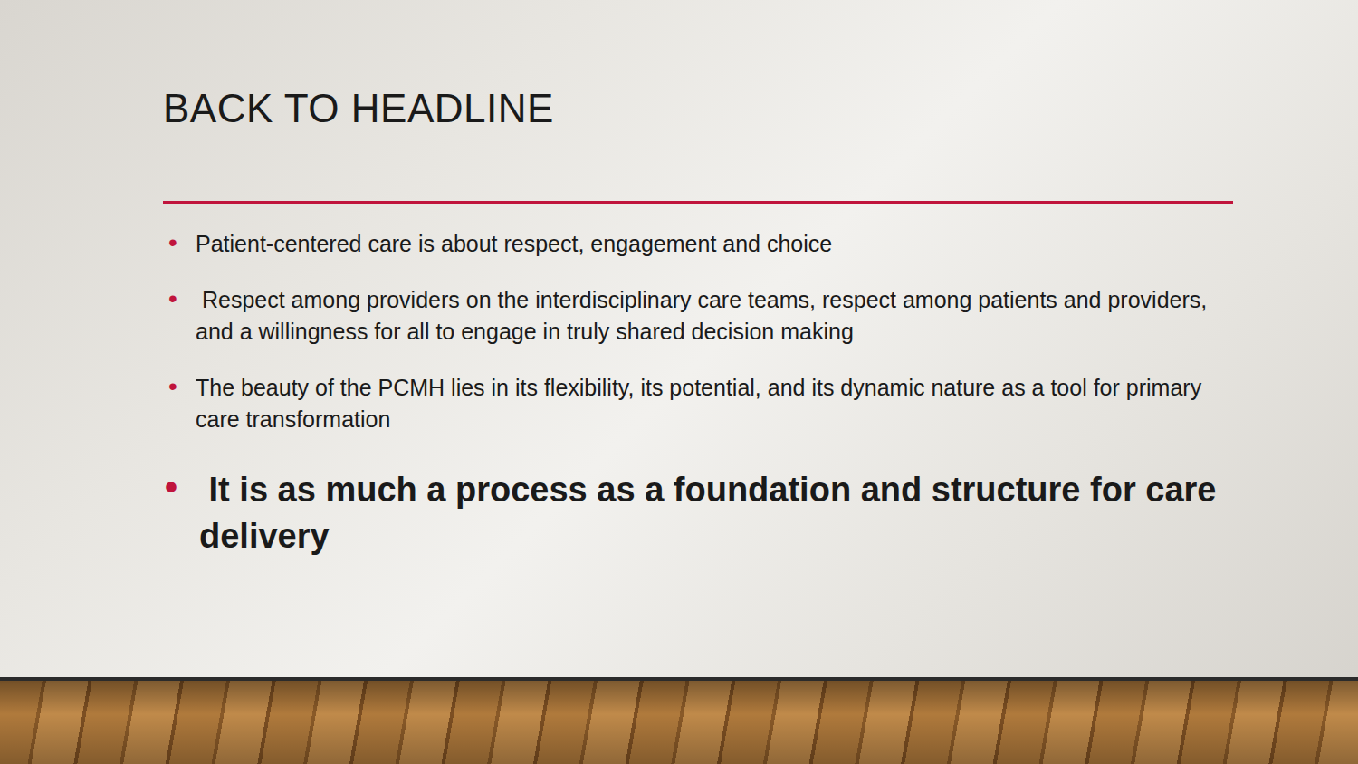Back to Headline
Patient-centered care is about respect, engagement and choice
Respect among providers on the interdisciplinary care teams, respect among patients and providers, and a willingness for all to engage in truly shared decision making
The beauty of the PCMH lies in its flexibility, its potential, and its dynamic nature as a tool for primary care transformation
It is as much a process as a foundation and structure for care delivery